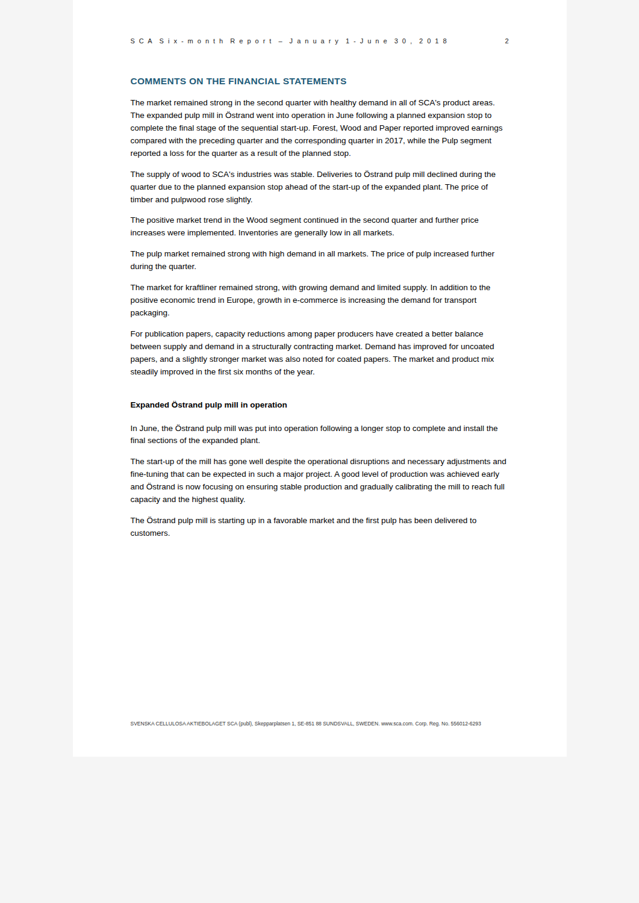S C A S i x - m o n t h R e p o r t – J a n u a r y 1 - J u n e 3 0 , 2 0 1 8 2
COMMENTS ON THE FINANCIAL STATEMENTS
The market remained strong in the second quarter with healthy demand in all of SCA's product areas. The expanded pulp mill in Östrand went into operation in June following a planned expansion stop to complete the final stage of the sequential start-up. Forest, Wood and Paper reported improved earnings compared with the preceding quarter and the corresponding quarter in 2017, while the Pulp segment reported a loss for the quarter as a result of the planned stop.
The supply of wood to SCA's industries was stable. Deliveries to Östrand pulp mill declined during the quarter due to the planned expansion stop ahead of the start-up of the expanded plant. The price of timber and pulpwood rose slightly.
The positive market trend in the Wood segment continued in the second quarter and further price increases were implemented. Inventories are generally low in all markets.
The pulp market remained strong with high demand in all markets. The price of pulp increased further during the quarter.
The market for kraftliner remained strong, with growing demand and limited supply. In addition to the positive economic trend in Europe, growth in e-commerce is increasing the demand for transport packaging.
For publication papers, capacity reductions among paper producers have created a better balance between supply and demand in a structurally contracting market. Demand has improved for uncoated papers, and a slightly stronger market was also noted for coated papers. The market and product mix steadily improved in the first six months of the year.
Expanded Östrand pulp mill in operation
In June, the Östrand pulp mill was put into operation following a longer stop to complete and install the final sections of the expanded plant.
The start-up of the mill has gone well despite the operational disruptions and necessary adjustments and fine-tuning that can be expected in such a major project. A good level of production was achieved early and Östrand is now focusing on ensuring stable production and gradually calibrating the mill to reach full capacity and the highest quality.
The Östrand pulp mill is starting up in a favorable market and the first pulp has been delivered to customers.
SVENSKA CELLULOSA AKTIEBOLAGET SCA (publ), Skepparplatsen 1, SE-851 88 SUNDSVALL, SWEDEN. www.sca.com. Corp. Reg. No. 556012-6293